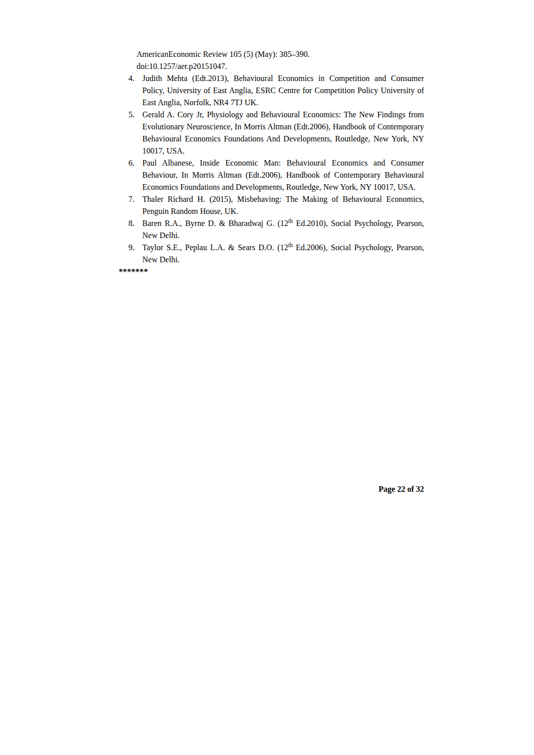AmericanEconomic Review 105 (5) (May): 385–390. doi:10.1257/aer.p20151047.
Judith Mehta (Edt.2013), Behavioural Economics in Competition and Consumer Policy, University of East Anglia, ESRC Centre for Competition Policy University of East Anglia, Norfolk, NR4 7TJ UK.
Gerald A. Cory Jr, Physiology and Behavioural Economics: The New Findings from Evolutionary Neuroscience, In Morris Altman (Edt.2006), Handbook of Contemporary Behavioural Economics Foundations And Developments, Routledge, New York, NY 10017, USA.
Paul Albanese, Inside Economic Man: Behavioural Economics and Consumer Behaviour, In Morris Altman (Edt.2006), Handbook of Contemporary Behavioural Economics Foundations and Developments, Routledge, New York, NY 10017, USA.
Thaler Richard H. (2015), Misbehaving: The Making of Behavioural Economics, Penguin Random House, UK.
Baren R.A., Byrne D. & Bharadwaj G. (12th Ed.2010), Social Psychology, Pearson, New Delhi.
Taylor S.E., Peplau L.A. & Sears D.O. (12th Ed.2006), Social Psychology, Pearson, New Delhi.
*******
Page 22 of 32